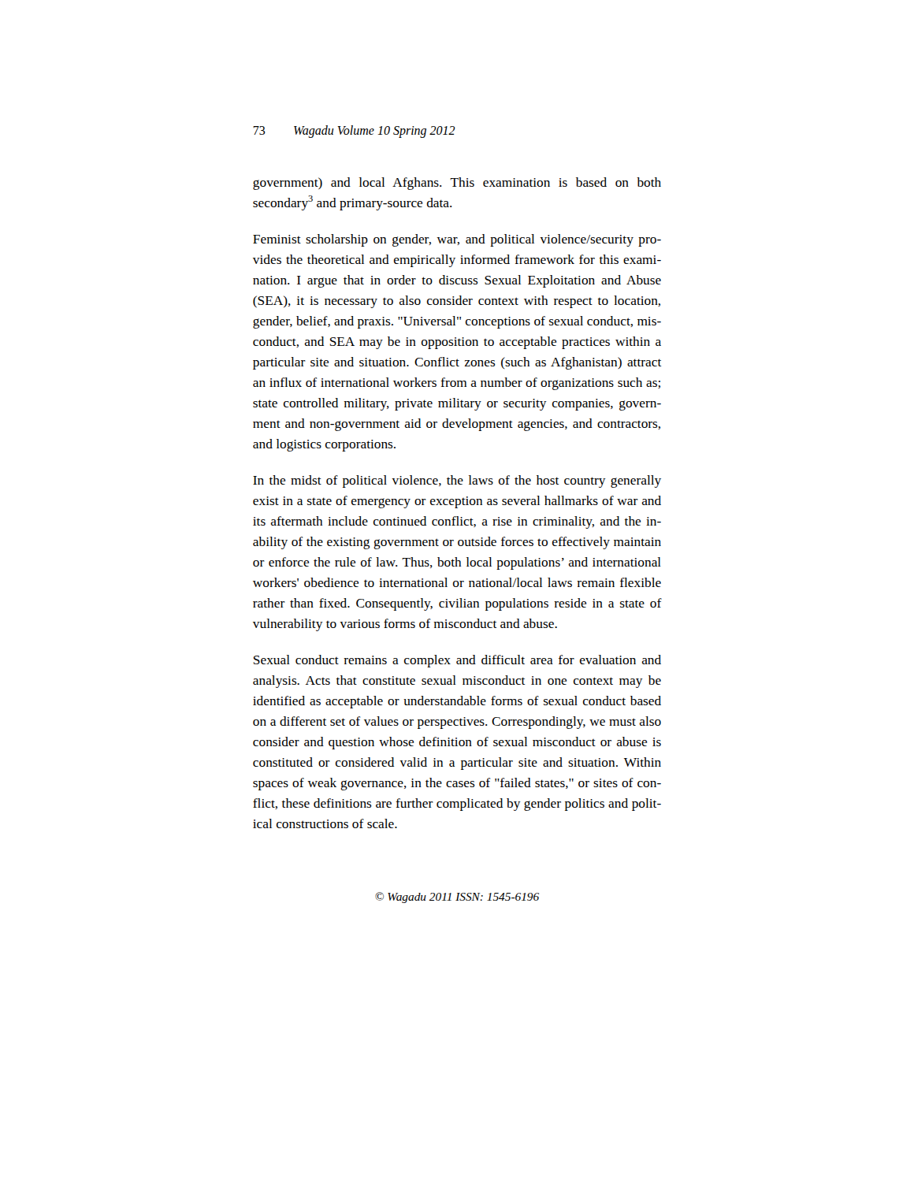73 Wagadu Volume 10 Spring 2012
government) and local Afghans. This examination is based on both secondary3 and primary-source data.
Feminist scholarship on gender, war, and political violence/security provides the theoretical and empirically informed framework for this examination. I argue that in order to discuss Sexual Exploitation and Abuse (SEA), it is necessary to also consider context with respect to location, gender, belief, and praxis. "Universal" conceptions of sexual conduct, misconduct, and SEA may be in opposition to acceptable practices within a particular site and situation. Conflict zones (such as Afghanistan) attract an influx of international workers from a number of organizations such as; state controlled military, private military or security companies, government and non-government aid or development agencies, and contractors, and logistics corporations.
In the midst of political violence, the laws of the host country generally exist in a state of emergency or exception as several hallmarks of war and its aftermath include continued conflict, a rise in criminality, and the inability of the existing government or outside forces to effectively maintain or enforce the rule of law. Thus, both local populations’ and international workers' obedience to international or national/local laws remain flexible rather than fixed. Consequently, civilian populations reside in a state of vulnerability to various forms of misconduct and abuse.
Sexual conduct remains a complex and difficult area for evaluation and analysis. Acts that constitute sexual misconduct in one context may be identified as acceptable or understandable forms of sexual conduct based on a different set of values or perspectives. Correspondingly, we must also consider and question whose definition of sexual misconduct or abuse is constituted or considered valid in a particular site and situation. Within spaces of weak governance, in the cases of "failed states," or sites of conflict, these definitions are further complicated by gender politics and political constructions of scale.
© Wagadu 2011 ISSN: 1545-6196